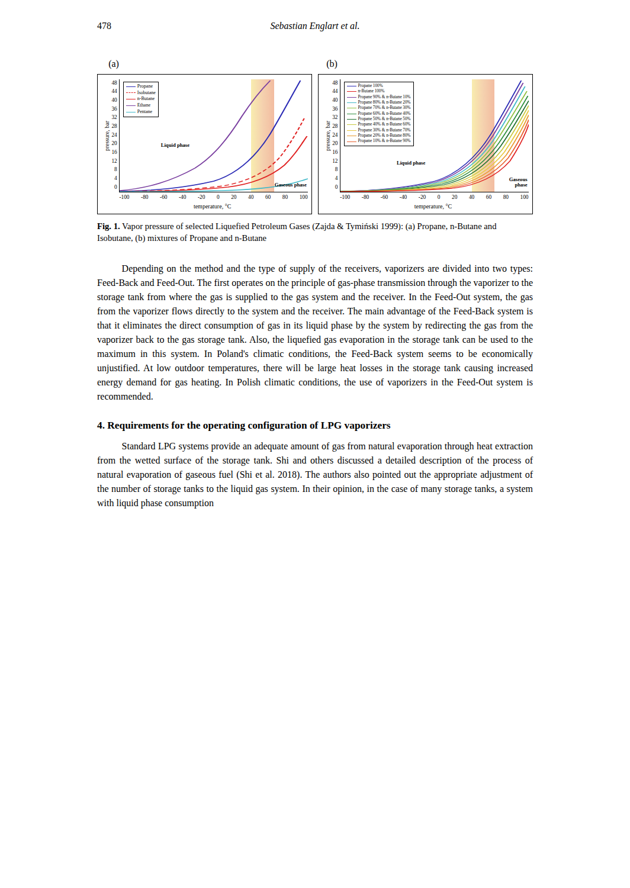478
Sebastian Englart et al.
(a) (b)
pressure, bar
48
44
40
36
32
28
24
20
16
12
8
4
0
Propane
Isobutane
n-Butane
Ethane
Pentane
Liquid phase
Gaseous phase
-100-80-60-40-20020406080100
temperature, °C
pressure, bar
48
44
40
36
32
28
24
20
16
12
8
4
0
Propane 100%
n-Butane 100%
Propane 90% & n-Butane 10%
Propane 80% & n-Butane 20%
Propane 70% & n-Butane 30%
Propane 60% & n-Butane 40%
Propane 50% & n-Butane 50%
Propane 40% & n-Butane 60%
Propane 30% & n-Butane 70%
Propane 20% & n-Butane 80%
Propane 10% & n-Butane 90%
Liquid phase
Gaseous
phase
-100-80-60-40-20020406080100
temperature, °C
Fig. 1. Vapor pressure of selected Liquefied Petroleum Gases (Zajda & Tymiński 1999): (a) Propane, n-Butane and Isobutane, (b) mixtures of Propane and n-Butane
Depending on the method and the type of supply of the receivers, vaporizers are divided into two types: Feed-Back and Feed-Out. The first operates on the principle of gas-phase transmission through the vaporizer to the storage tank from where the gas is supplied to the gas system and the receiver. In the Feed-Out system, the gas from the vaporizer flows directly to the system and the receiver. The main advantage of the Feed-Back system is that it eliminates the direct consumption of gas in its liquid phase by the system by redirecting the gas from the vaporizer back to the gas storage tank. Also, the liquefied gas evaporation in the storage tank can be used to the maximum in this system. In Poland's climatic conditions, the Feed-Back system seems to be economically unjustified. At low outdoor temperatures, there will be large heat losses in the storage tank causing increased energy demand for gas heating. In Polish climatic conditions, the use of vaporizers in the Feed-Out system is recommended.
4. Requirements for the operating configuration of LPG vaporizers
Standard LPG systems provide an adequate amount of gas from natural evaporation through heat extraction from the wetted surface of the storage tank. Shi and others discussed a detailed description of the process of natural evaporation of gaseous fuel (Shi et al. 2018). The authors also pointed out the appropriate adjustment of the number of storage tanks to the liquid gas system. In their opinion, in the case of many storage tanks, a system with liquid phase consumption